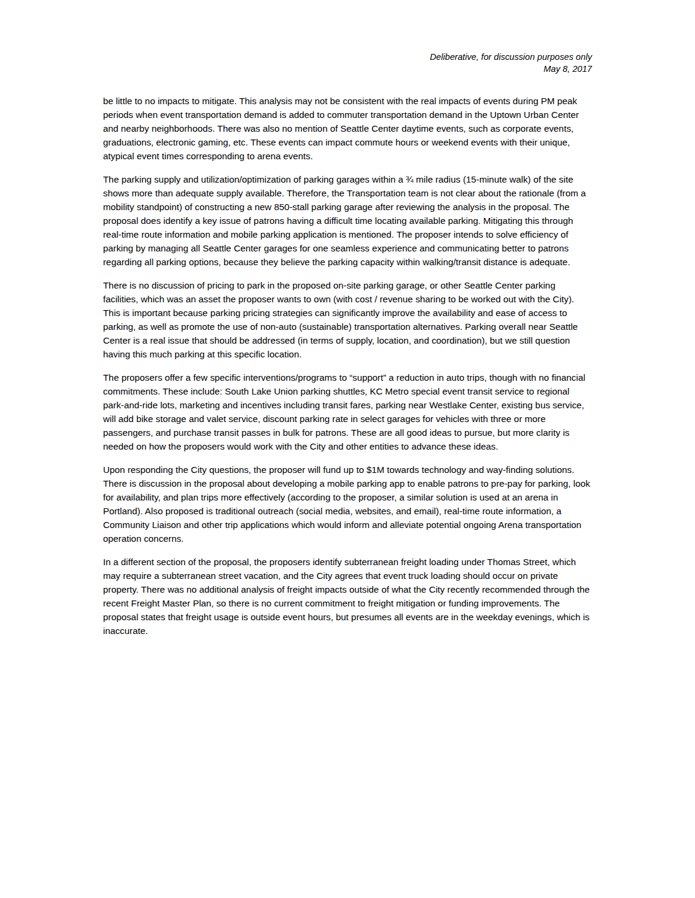Deliberative, for discussion purposes only May 8, 2017
be little to no impacts to mitigate. This analysis may not be consistent with the real impacts of events during PM peak periods when event transportation demand is added to commuter transportation demand in the Uptown Urban Center and nearby neighborhoods. There was also no mention of Seattle Center daytime events, such as corporate events, graduations, electronic gaming, etc. These events can impact commute hours or weekend events with their unique, atypical event times corresponding to arena events.
The parking supply and utilization/optimization of parking garages within a ¾ mile radius (15-minute walk) of the site shows more than adequate supply available. Therefore, the Transportation team is not clear about the rationale (from a mobility standpoint) of constructing a new 850-stall parking garage after reviewing the analysis in the proposal. The proposal does identify a key issue of patrons having a difficult time locating available parking. Mitigating this through real-time route information and mobile parking application is mentioned. The proposer intends to solve efficiency of parking by managing all Seattle Center garages for one seamless experience and communicating better to patrons regarding all parking options, because they believe the parking capacity within walking/transit distance is adequate.
There is no discussion of pricing to park in the proposed on-site parking garage, or other Seattle Center parking facilities, which was an asset the proposer wants to own (with cost / revenue sharing to be worked out with the City). This is important because parking pricing strategies can significantly improve the availability and ease of access to parking, as well as promote the use of non-auto (sustainable) transportation alternatives. Parking overall near Seattle Center is a real issue that should be addressed (in terms of supply, location, and coordination), but we still question having this much parking at this specific location.
The proposers offer a few specific interventions/programs to “support” a reduction in auto trips, though with no financial commitments. These include: South Lake Union parking shuttles, KC Metro special event transit service to regional park-and-ride lots, marketing and incentives including transit fares, parking near Westlake Center, existing bus service, will add bike storage and valet service, discount parking rate in select garages for vehicles with three or more passengers, and purchase transit passes in bulk for patrons. These are all good ideas to pursue, but more clarity is needed on how the proposers would work with the City and other entities to advance these ideas.
Upon responding the City questions, the proposer will fund up to $1M towards technology and way-finding solutions. There is discussion in the proposal about developing a mobile parking app to enable patrons to pre-pay for parking, look for availability, and plan trips more effectively (according to the proposer, a similar solution is used at an arena in Portland). Also proposed is traditional outreach (social media, websites, and email), real-time route information, a Community Liaison and other trip applications which would inform and alleviate potential ongoing Arena transportation operation concerns.
In a different section of the proposal, the proposers identify subterranean freight loading under Thomas Street, which may require a subterranean street vacation, and the City agrees that event truck loading should occur on private property. There was no additional analysis of freight impacts outside of what the City recently recommended through the recent Freight Master Plan, so there is no current commitment to freight mitigation or funding improvements. The proposal states that freight usage is outside event hours, but presumes all events are in the weekday evenings, which is inaccurate.